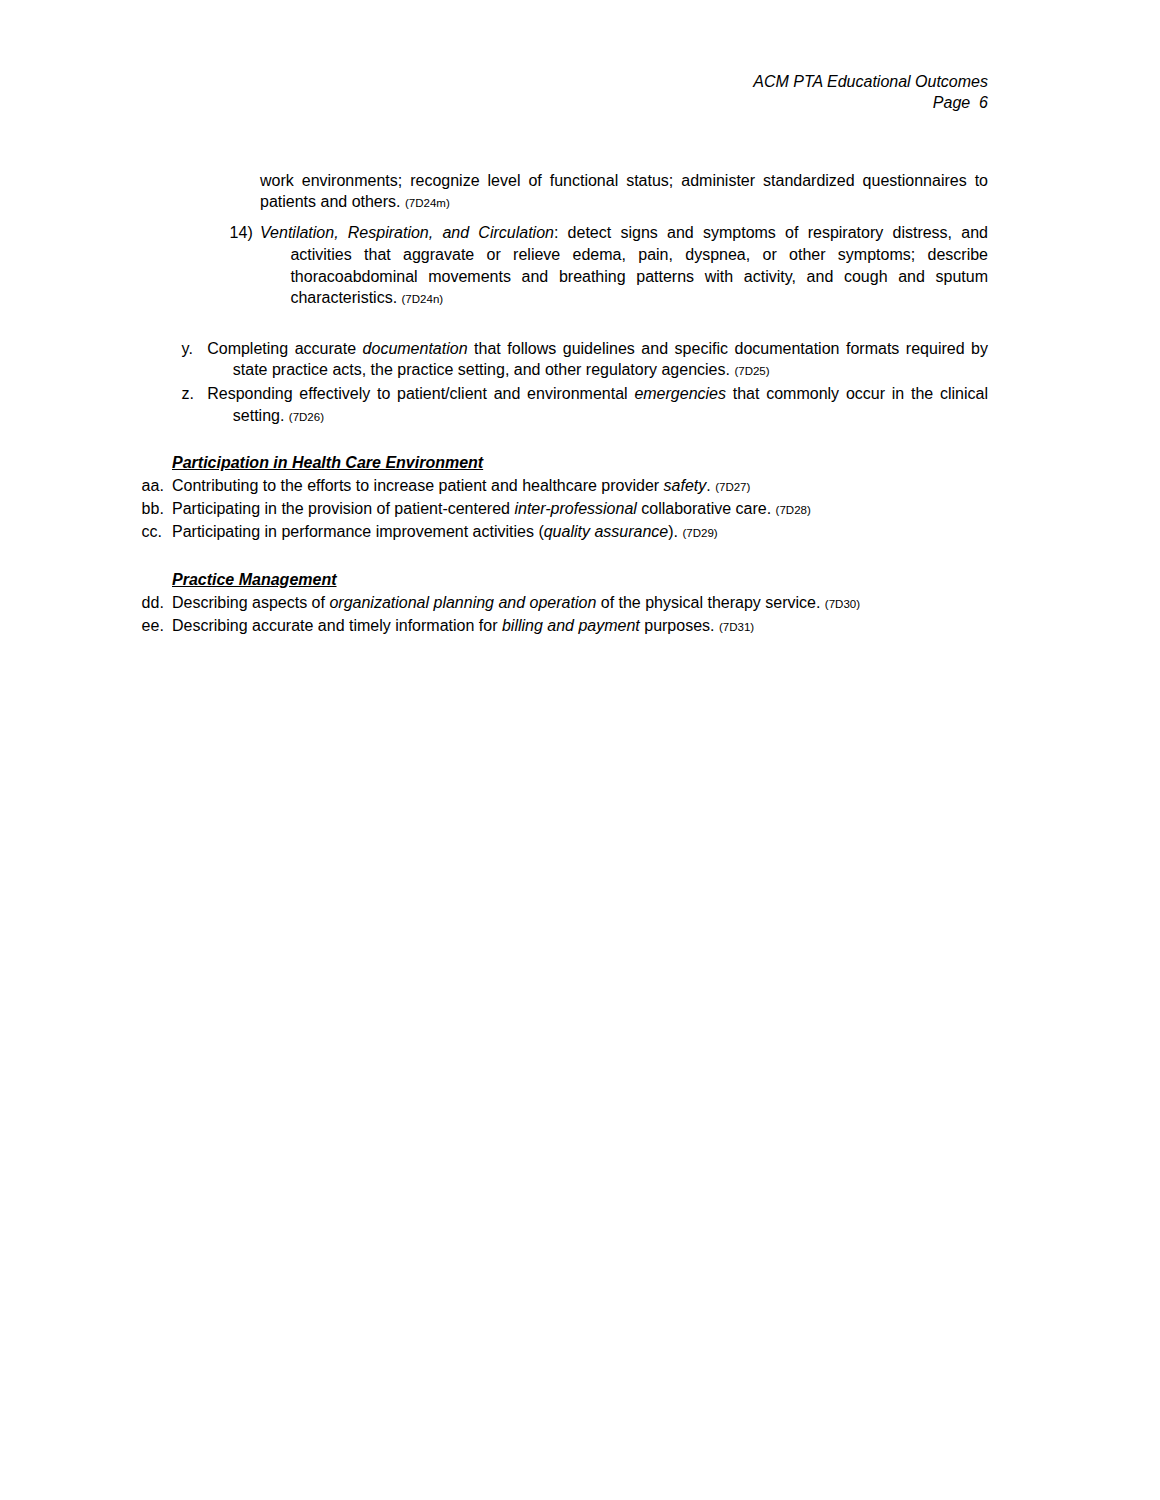ACM PTA Educational Outcomes
Page 6
work environments; recognize level of functional status; administer standardized questionnaires to patients and others. (7D24m)
14) Ventilation, Respiration, and Circulation: detect signs and symptoms of respiratory distress, and activities that aggravate or relieve edema, pain, dyspnea, or other symptoms; describe thoracoabdominal movements and breathing patterns with activity, and cough and sputum characteristics. (7D24n)
y. Completing accurate documentation that follows guidelines and specific documentation formats required by state practice acts, the practice setting, and other regulatory agencies. (7D25)
z. Responding effectively to patient/client and environmental emergencies that commonly occur in the clinical setting. (7D26)
Participation in Health Care Environment
aa. Contributing to the efforts to increase patient and healthcare provider safety. (7D27)
bb. Participating in the provision of patient-centered inter-professional collaborative care. (7D28)
cc. Participating in performance improvement activities (quality assurance). (7D29)
Practice Management
dd. Describing aspects of organizational planning and operation of the physical therapy service. (7D30)
ee. Describing accurate and timely information for billing and payment purposes. (7D31)